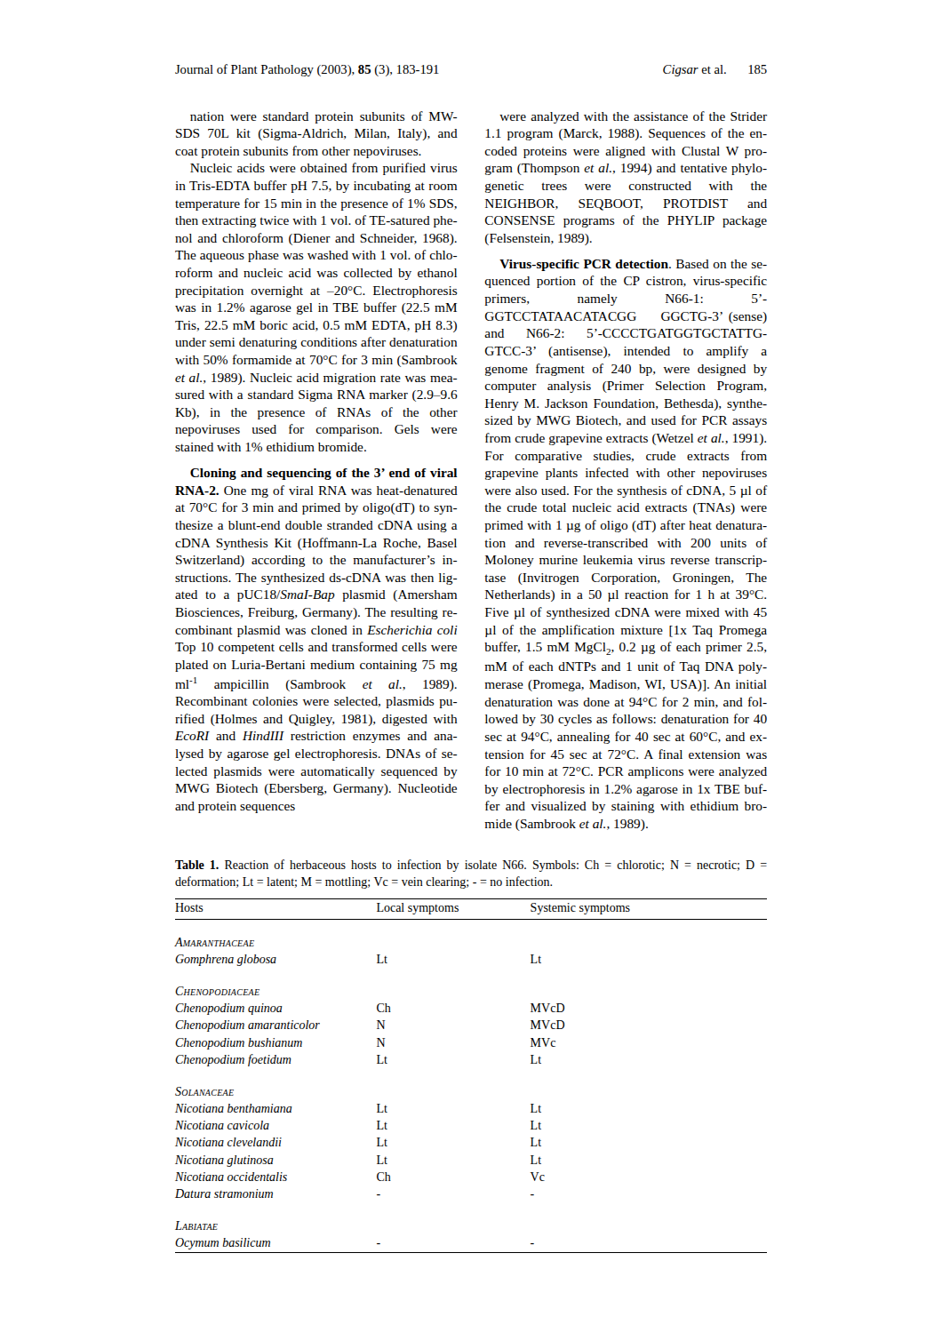Journal of Plant Pathology (2003), 85 (3), 183-191
Cigsar et al.185
nation were standard protein subunits of MW-SDS 70L kit (Sigma-Aldrich, Milan, Italy), and coat protein subunits from other nepoviruses.
Nucleic acids were obtained from purified virus in Tris-EDTA buffer pH 7.5, by incubating at room temperature for 15 min in the presence of 1% SDS, then extracting twice with 1 vol. of TE-satured phenol and chloroform (Diener and Schneider, 1968). The aqueous phase was washed with 1 vol. of chloroform and nucleic acid was collected by ethanol precipitation overnight at –20°C. Electrophoresis was in 1.2% agarose gel in TBE buffer (22.5 mM Tris, 22.5 mM boric acid, 0.5 mM EDTA, pH 8.3) under semi denaturing conditions after denaturation with 50% formamide at 70°C for 3 min (Sambrook et al., 1989). Nucleic acid migration rate was measured with a standard Sigma RNA marker (2.9–9.6 Kb), in the presence of RNAs of the other nepoviruses used for comparison. Gels were stained with 1% ethidium bromide.
Cloning and sequencing of the 3’ end of viral RNA-2. One mg of viral RNA was heat-denatured at 70°C for 3 min and primed by oligo(dT) to synthesize a blunt-end double stranded cDNA using a cDNA Synthesis Kit (Hoffmann-La Roche, Basel Switzerland) according to the manufacturer’s instructions. The synthesized ds-cDNA was then ligated to a pUC18/SmaI-Bap plasmid (Amersham Biosciences, Freiburg, Germany). The resulting recombinant plasmid was cloned in Escherichia coli Top 10 competent cells and transformed cells were plated on Luria-Bertani medium containing 75 mg ml-1 ampicillin (Sambrook et al., 1989). Recombinant colonies were selected, plasmids purified (Holmes and Quigley, 1981), digested with EcoRI and HindIII restriction enzymes and analysed by agarose gel electrophoresis. DNAs of selected plasmids were automatically sequenced by MWG Biotech (Ebersberg, Germany). Nucleotide and protein sequences
were analyzed with the assistance of the Strider 1.1 program (Marck, 1988). Sequences of the encoded proteins were aligned with Clustal W program (Thompson et al., 1994) and tentative phylogenetic trees were constructed with the NEIGHBOR, SEQBOOT, PROTDIST and CONSENSE programs of the PHYLIP package (Felsenstein, 1989).
Virus-specific PCR detection. Based on the sequenced portion of the CP cistron, virus-specific primers, namely N66-1: 5’-GGTCCTATAACATACGG GGCTG-3’ (sense) and N66-2: 5’-CCCCTGATGGTGCTATTG-GTCC-3’ (antisense), intended to amplify a genome fragment of 240 bp, were designed by computer analysis (Primer Selection Program, Henry M. Jackson Foundation, Bethesda), synthesized by MWG Biotech, and used for PCR assays from crude grapevine extracts (Wetzel et al., 1991). For comparative studies, crude extracts from grapevine plants infected with other nepoviruses were also used. For the synthesis of cDNA, 5 µl of the crude total nucleic acid extracts (TNAs) were primed with 1 µg of oligo (dT) after heat denaturation and reverse-transcribed with 200 units of Moloney murine leukemia virus reverse transcriptase (Invitrogen Corporation, Groningen, The Netherlands) in a 50 µl reaction for 1 h at 39°C. Five µl of synthesized cDNA were mixed with 45 µl of the amplification mixture [1x Taq Promega buffer, 1.5 mM MgCl2, 0.2 µg of each primer 2.5, mM of each dNTPs and 1 unit of Taq DNA polymerase (Promega, Madison, WI, USA)]. An initial denaturation was done at 94°C for 2 min, and followed by 30 cycles as follows: denaturation for 40 sec at 94°C, annealing for 40 sec at 60°C, and extension for 45 sec at 72°C. A final extension was for 10 min at 72°C. PCR amplicons were analyzed by electrophoresis in 1.2% agarose in 1x TBE buffer and visualized by staining with ethidium bromide (Sambrook et al., 1989).
Table 1. Reaction of herbaceous hosts to infection by isolate N66. Symbols: Ch = chlorotic; N = necrotic; D = deformation; Lt = latent; M = mottling; Vc = vein clearing; - = no infection.
| Hosts | Local symptoms | Systemic symptoms |
| --- | --- | --- |
| Amaranthaceae | | |
| Gomphrena globosa | Lt | Lt |
| Chenopodiaceae | | |
| Chenopodium quinoa | Ch | MVcD |
| Chenopodium amaranticolor | N | MVcD |
| Chenopodium bushianum | N | MVc |
| Chenopodium foetidum | Lt | Lt |
| Solanaceae | | |
| Nicotiana benthamiana | Lt | Lt |
| Nicotiana cavicola | Lt | Lt |
| Nicotiana clevelandii | Lt | Lt |
| Nicotiana glutinosa | Lt | Lt |
| Nicotiana occidentalis | Ch | Vc |
| Datura stramonium | - | - |
| Labiatae | | |
| Ocymum basilicum | - | - |